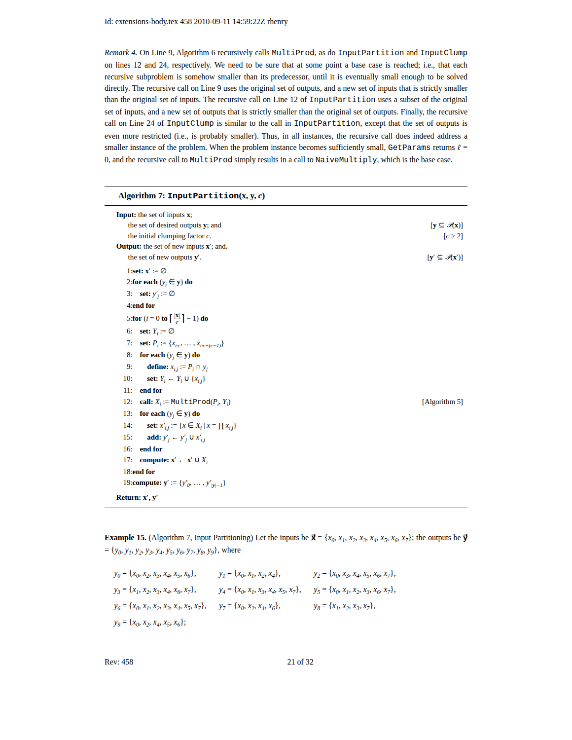Id: extensions-body.tex 458 2010-09-11 14:59:22Z rhenry
Remark 4. On Line 9, Algorithm 6 recursively calls MultiProd, as do InputPartition and InputClump on lines 12 and 24, respectively. We need to be sure that at some point a base case is reached; i.e., that each recursive subproblem is somehow smaller than its predecessor, until it is eventually small enough to be solved directly. The recursive call on Line 9 uses the original set of outputs, and a new set of inputs that is strictly smaller than the original set of inputs. The recursive call on Line 12 of InputPartition uses a subset of the original set of inputs, and a new set of outputs that is strictly smaller than the original set of outputs. Finally, the recursive call on Line 24 of InputClump is similar to the call in InputPartition, except that the set of outputs is even more restricted (i.e., is probably smaller). Thus, in all instances, the recursive call does indeed address a smaller instance of the problem. When the problem instance becomes sufficiently small, GetParams returns ℓ = 0, and the recursive call to MultiProd simply results in a call to NaiveMultiply, which is the base case.
Algorithm 7: InputPartition(x, y, c)
Input: the set of inputs x;
the set of desired outputs y; and
[y ⊆ 𝒫(x)]
the initial clumping factor c.
[c ≥ 2]
Output: the set of new inputs x′; and,
the set of new outputs y′.
[y′ ⊆ 𝒫(x′)]
| 1: | set: x ′ := ∅ | |
| 2: | for each ( y j ∈ y ) do | |
| 3: | set: y′ j := ∅ | |
| 4: | end for | |
| 5: | for ( i = 0 to ⌈ / x / c ⌉ − 1) do | |
| 6: | set: Y i := ∅ | |
| 7: | set: P i := { x i·c , … , x i·c+(c−1) } | |
| 8: | for each ( y j ∈ y ) do | |
| 9: | define: x i,j := P i ∩ y j | |
| 10: | set: Y i ← Y i ∪ { x i,j } | |
| 11: | end for | |
| 12: | call: X i := MultiProd ( P i , Y i ) | [Algorithm 5] |
| 13: | for each ( y j ∈ y ) do | |
| 14: | set: x′ i,j := { x ∈ X i / x = ∏ x i,j } | |
| 15: | add: y′ j ← y′ j ∪ x′ i,j | |
| 16: | end for | |
| 17: | compute: x ′ ← x ′ ∪ X i | |
| 18: | end for | |
| 19: | compute: y ′ := { y′ 0 , … , y′ / y /−1 } | |
Return: x′, y′
Example 15. (Algorithm 7, Input Partitioning) Let the inputs be x⃗ = {x0, x1, x2, x3, x4, x5, x6, x7}; the outputs be y⃗ = {y0, y1, y2, y3, y4, y5, y6, y7, y8, y9}, where
| y 0 = { x 0 , x 2 , x 3 , x 4 , x 5 , x 6 }, | y 1 = { x 0 , x 1 , x 2 , x 4 }, | y 2 = { x 0 , x 3 , x 4 , x 5 , x 6 , x 7 }, |
| y 3 = { x 1 , x 2 , x 3 , x 4 , x 6 , x 7 }, | y 4 = { x 0 , x 1 , x 3 , x 4 , x 5 , x 7 }, | y 5 = { x 0 , x 1 , x 2 , x 3 , x 6 , x 7 }, |
| y 6 = { x 0 , x 1 , x 2 , x 3 , x 4 , x 5 , x 7 }, | y 7 = { x 0 , x 2 , x 4 , x 6 }, | y 8 = { x 1 , x 2 , x 3 , x 7 }, |
| y 9 = { x 0 , x 2 , x 4 , x 5 , x 6 }; | | |
Rev: 458
21 of 32